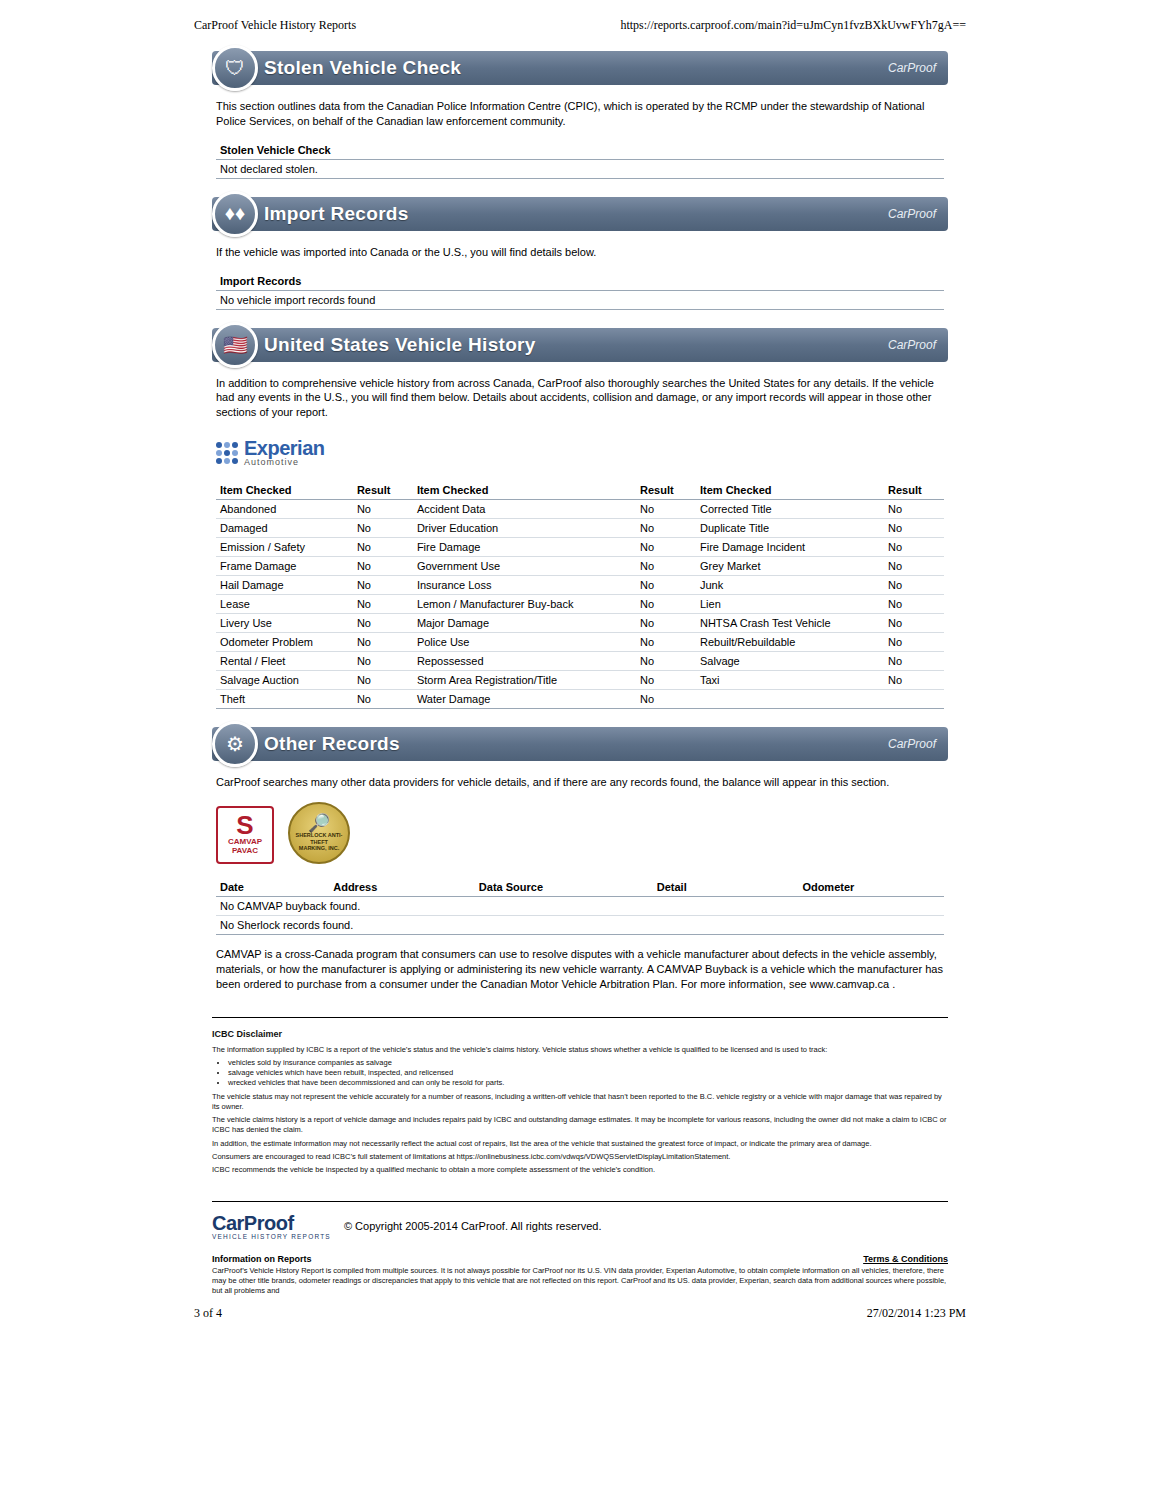CarProof Vehicle History Reports https://reports.carproof.com/main?id=uJmCyn1fvzBXkUvwFYh7gA==
🛡
Stolen Vehicle Check
CarProof
This section outlines data from the Canadian Police Information Centre (CPIC), which is operated by the RCMP under the stewardship of National Police Services, on behalf of the Canadian law enforcement community.
Stolen Vehicle Check
Not declared stolen.
♦♦
Import Records
CarProof
If the vehicle was imported into Canada or the U.S., you will find details below.
Import Records
No vehicle import records found
🇺🇸
United States Vehicle History
CarProof
In addition to comprehensive vehicle history from across Canada, CarProof also thoroughly searches the United States for any details. If the vehicle had any events in the U.S., you will find them below. Details about accidents, collision and damage, or any import records will appear in those other sections of your report.
Experian
Automotive
| Item Checked | Result | Item Checked | Result | Item Checked | Result |
| --- | --- | --- | --- | --- | --- |
| Abandoned | No | Accident Data | No | Corrected Title | No |
| Damaged | No | Driver Education | No | Duplicate Title | No |
| Emission / Safety | No | Fire Damage | No | Fire Damage Incident | No |
| Frame Damage | No | Government Use | No | Grey Market | No |
| Hail Damage | No | Insurance Loss | No | Junk | No |
| Lease | No | Lemon / Manufacturer Buy-back | No | Lien | No |
| Livery Use | No | Major Damage | No | NHTSA Crash Test Vehicle | No |
| Odometer Problem | No | Police Use | No | Rebuilt/Rebuildable | No |
| Rental / Fleet | No | Repossessed | No | Salvage | No |
| Salvage Auction | No | Storm Area Registration/Title | No | Taxi | No |
| Theft | No | Water Damage | No | | |
⚙
Other Records
CarProof
CarProof searches many other data providers for vehicle details, and if there are any records found, the balance will appear in this section.
S
CAMVAP
PAVAC
🔎
SHERLOCK ANTI-THEFT
MARKING, INC.
| Date | Address | Data Source | Detail | Odometer |
| --- | --- | --- | --- | --- |
| No CAMVAP buyback found. |
| No Sherlock records found. |
CAMVAP is a cross-Canada program that consumers can use to resolve disputes with a vehicle manufacturer about defects in the vehicle assembly, materials, or how the manufacturer is applying or administering its new vehicle warranty. A CAMVAP Buyback is a vehicle which the manufacturer has been ordered to purchase from a consumer under the Canadian Motor Vehicle Arbitration Plan. For more information, see www.camvap.ca .
ICBC Disclaimer
The information supplied by ICBC is a report of the vehicle’s status and the vehicle’s claims history. Vehicle status shows whether a vehicle is qualified to be licensed and is used to track:
vehicles sold by insurance companies as salvage
salvage vehicles which have been rebuilt, inspected, and relicensed
wrecked vehicles that have been decommissioned and can only be resold for parts.
The vehicle status may not represent the vehicle accurately for a number of reasons, including a written-off vehicle that hasn’t been reported to the B.C. vehicle registry or a vehicle with major damage that was repaired by its owner.
The vehicle claims history is a report of vehicle damage and includes repairs paid by ICBC and outstanding damage estimates. It may be incomplete for various reasons, including the owner did not make a claim to ICBC or ICBC has denied the claim.
In addition, the estimate information may not necessarily reflect the actual cost of repairs, list the area of the vehicle that sustained the greatest force of impact, or indicate the primary area of damage.
Consumers are encouraged to read ICBC’s full statement of limitations at https://onlinebusiness.icbc.com/vdwqs/VDWQSServletDisplayLimitationStatement.
ICBC recommends the vehicle be inspected by a qualified mechanic to obtain a more complete assessment of the vehicle’s condition.
CarProof VEHICLE HISTORY REPORTS © Copyright 2005-2014 CarProof. All rights reserved.
Information on Reports
Terms & Conditions
CarProof’s Vehicle History Report is compiled from multiple sources. It is not always possible for CarProof nor its U.S. VIN data provider, Experian Automotive, to obtain complete information on all vehicles, therefore, there may be other title brands, odometer readings or discrepancies that apply to this vehicle that are not reflected on this report. CarProof and its US. data provider, Experian, search data from additional sources where possible, but all problems and
3 of 4 27/02/2014 1:23 PM